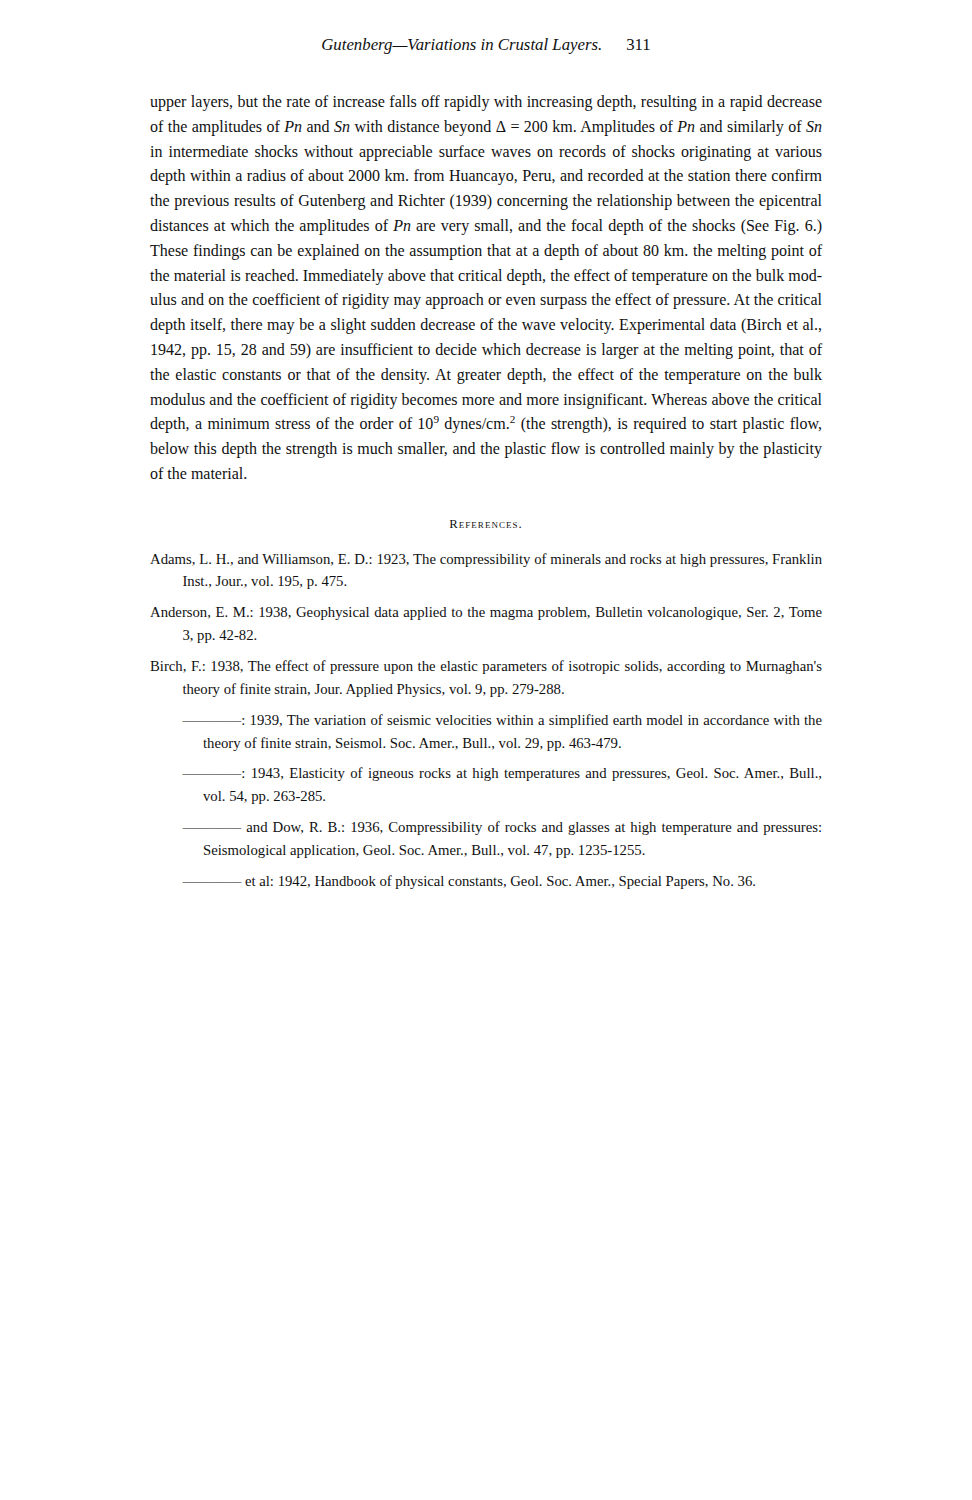Gutenberg—Variations in Crustal Layers. 311
upper layers, but the rate of increase falls off rapidly with increasing depth, resulting in a rapid decrease of the amplitudes of Pn and Sn with distance beyond Δ = 200 km. Amplitudes of Pn and similarly of Sn in intermediate shocks without appreciable surface waves on records of shocks originating at various depth within a radius of about 2000 km. from Huancayo, Peru, and recorded at the station there confirm the previous results of Gutenberg and Richter (1939) concerning the relationship between the epicentral distances at which the amplitudes of Pn are very small, and the focal depth of the shocks (See Fig. 6.) These findings can be explained on the assumption that at a depth of about 80 km. the melting point of the material is reached. Immediately above that critical depth, the effect of temperature on the bulk modulus and on the coefficient of rigidity may approach or even surpass the effect of pressure. At the critical depth itself, there may be a slight sudden decrease of the wave velocity. Experimental data (Birch et al., 1942, pp. 15, 28 and 59) are insufficient to decide which decrease is larger at the melting point, that of the elastic constants or that of the density. At greater depth, the effect of the temperature on the bulk modulus and the coefficient of rigidity becomes more and more insignificant. Whereas above the critical depth, a minimum stress of the order of 109 dynes/cm.2 (the strength), is required to start plastic flow, below this depth the strength is much smaller, and the plastic flow is controlled mainly by the plasticity of the material.
References.
Adams, L. H., and Williamson, E. D.: 1923, The compressibility of minerals and rocks at high pressures, Franklin Inst., Jour., vol. 195, p. 475.
Anderson, E. M.: 1938, Geophysical data applied to the magma problem, Bulletin volcanologique, Ser. 2, Tome 3, pp. 42-82.
Birch, F.: 1938, The effect of pressure upon the elastic parameters of isotropic solids, according to Murnaghan's theory of finite strain, Jour. Applied Physics, vol. 9, pp. 279-288.
————: 1939, The variation of seismic velocities within a simplified earth model in accordance with the theory of finite strain, Seismol. Soc. Amer., Bull., vol. 29, pp. 463-479.
————: 1943, Elasticity of igneous rocks at high temperatures and pressures, Geol. Soc. Amer., Bull., vol. 54, pp. 263-285.
———— and Dow, R. B.: 1936, Compressibility of rocks and glasses at high temperature and pressures: Seismological application, Geol. Soc. Amer., Bull., vol. 47, pp. 1235-1255.
———— et al: 1942, Handbook of physical constants, Geol. Soc. Amer., Special Papers, No. 36.